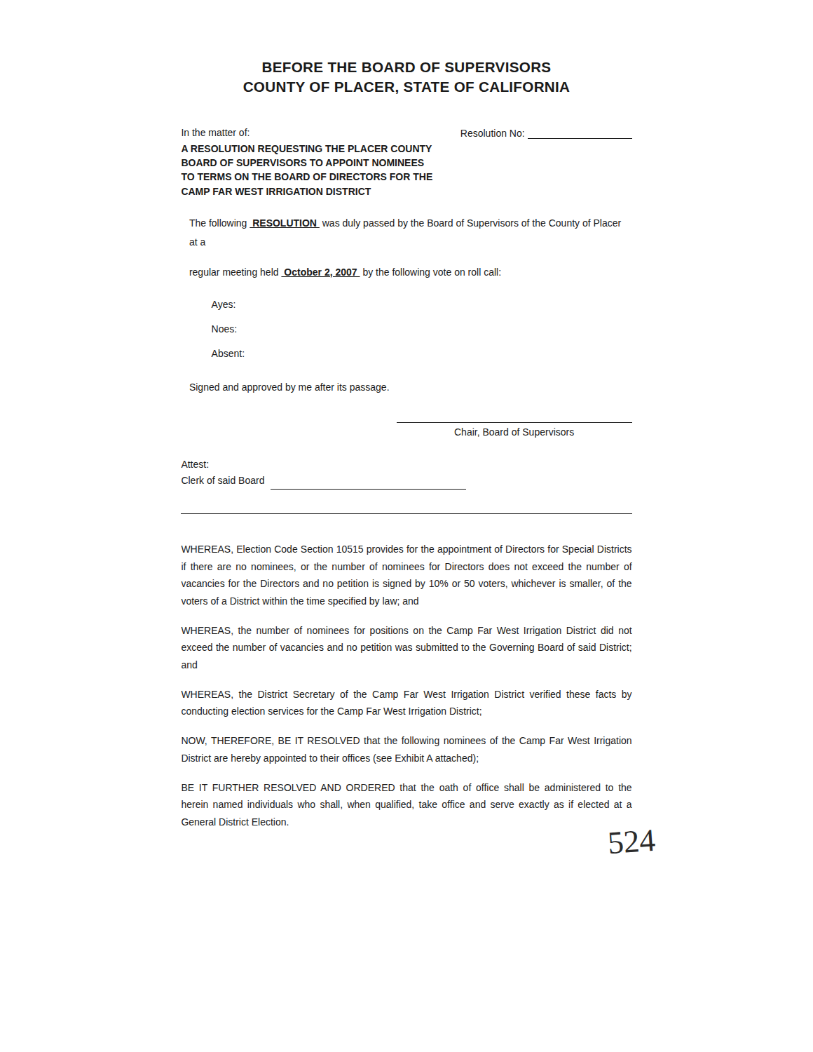BEFORE THE BOARD OF SUPERVISORS
COUNTY OF PLACER, STATE OF CALIFORNIA
In the matter of:
A Resolution requesting the Placer County
Board of Supervisors to appoint nominees
to terms on the Board of Directors for the
Camp Far West Irrigation District
Resolution No:
The following RESOLUTION was duly passed by the Board of Supervisors of the County of Placer at a
regular meeting held October 2, 2007 by the following vote on roll call:
Ayes:
Noes:
Absent:
Signed and approved by me after its passage.
Chair, Board of Supervisors
Attest:
Clerk of said Board
WHEREAS, Election Code Section 10515 provides for the appointment of Directors for Special Districts if there are no nominees, or the number of nominees for Directors does not exceed the number of vacancies for the Directors and no petition is signed by 10% or 50 voters, whichever is smaller, of the voters of a District within the time specified by law; and
WHEREAS, the number of nominees for positions on the Camp Far West Irrigation District did not exceed the number of vacancies and no petition was submitted to the Governing Board of said District; and
WHEREAS, the District Secretary of the Camp Far West Irrigation District verified these facts by conducting election services for the Camp Far West Irrigation District;
NOW, THEREFORE, BE IT RESOLVED that the following nominees of the Camp Far West Irrigation District are hereby appointed to their offices (see Exhibit A attached);
BE IT FURTHER RESOLVED AND ORDERED that the oath of office shall be administered to the herein named individuals who shall, when qualified, take office and serve exactly as if elected at a General District Election.
524